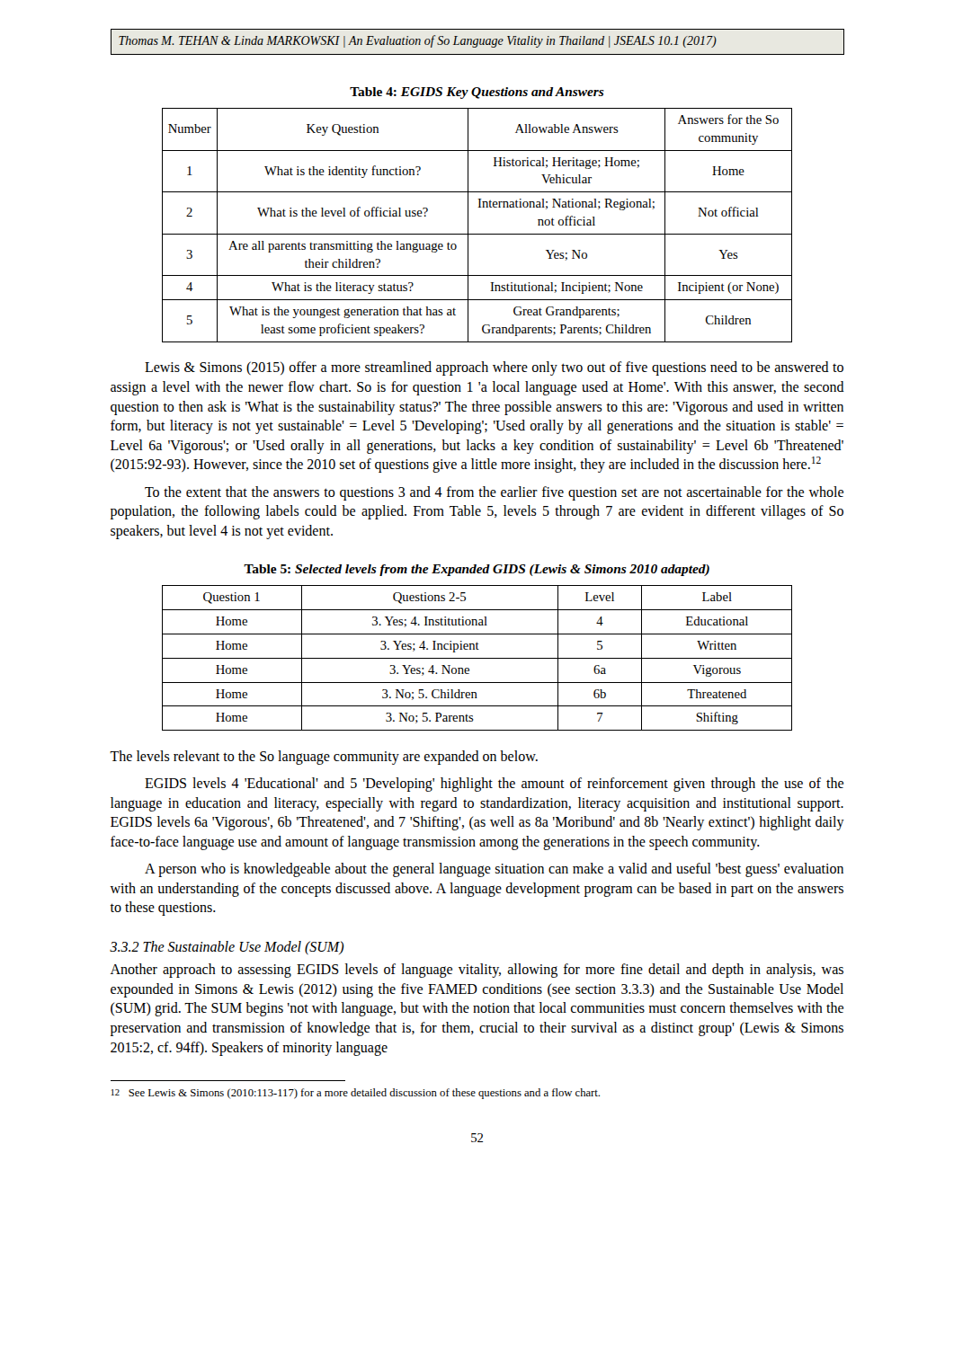Thomas M. TEHAN & Linda MARKOWSKI | An Evaluation of So Language Vitality in Thailand | JSEALS 10.1 (2017)
Table 4: EGIDS Key Questions and Answers
| Number | Key Question | Allowable Answers | Answers for the So community |
| --- | --- | --- | --- |
| 1 | What is the identity function? | Historical; Heritage; Home; Vehicular | Home |
| 2 | What is the level of official use? | International; National; Regional; not official | Not official |
| 3 | Are all parents transmitting the language to their children? | Yes; No | Yes |
| 4 | What is the literacy status? | Institutional; Incipient; None | Incipient (or None) |
| 5 | What is the youngest generation that has at least some proficient speakers? | Great Grandparents; Grandparents; Parents; Children | Children |
Lewis & Simons (2015) offer a more streamlined approach where only two out of five questions need to be answered to assign a level with the newer flow chart. So is for question 1 'a local language used at Home'. With this answer, the second question to then ask is 'What is the sustainability status?' The three possible answers to this are: 'Vigorous and used in written form, but literacy is not yet sustainable' = Level 5 'Developing'; 'Used orally by all generations and the situation is stable' = Level 6a 'Vigorous'; or 'Used orally in all generations, but lacks a key condition of sustainability' = Level 6b 'Threatened' (2015:92-93). However, since the 2010 set of questions give a little more insight, they are included in the discussion here.12
To the extent that the answers to questions 3 and 4 from the earlier five question set are not ascertainable for the whole population, the following labels could be applied. From Table 5, levels 5 through 7 are evident in different villages of So speakers, but level 4 is not yet evident.
Table 5: Selected levels from the Expanded GIDS (Lewis & Simons 2010 adapted)
| Question 1 | Questions 2-5 | Level | Label |
| --- | --- | --- | --- |
| Home | 3. Yes; 4. Institutional | 4 | Educational |
| Home | 3. Yes; 4. Incipient | 5 | Written |
| Home | 3. Yes; 4. None | 6a | Vigorous |
| Home | 3. No; 5. Children | 6b | Threatened |
| Home | 3. No; 5. Parents | 7 | Shifting |
The levels relevant to the So language community are expanded on below.
EGIDS levels 4 'Educational' and 5 'Developing' highlight the amount of reinforcement given through the use of the language in education and literacy, especially with regard to standardization, literacy acquisition and institutional support. EGIDS levels 6a 'Vigorous', 6b 'Threatened', and 7 'Shifting', (as well as 8a 'Moribund' and 8b 'Nearly extinct') highlight daily face-to-face language use and amount of language transmission among the generations in the speech community.
A person who is knowledgeable about the general language situation can make a valid and useful 'best guess' evaluation with an understanding of the concepts discussed above. A language development program can be based in part on the answers to these questions.
3.3.2 The Sustainable Use Model (SUM)
Another approach to assessing EGIDS levels of language vitality, allowing for more fine detail and depth in analysis, was expounded in Simons & Lewis (2012) using the five FAMED conditions (see section 3.3.3) and the Sustainable Use Model (SUM) grid. The SUM begins 'not with language, but with the notion that local communities must concern themselves with the preservation and transmission of knowledge that is, for them, crucial to their survival as a distinct group' (Lewis & Simons 2015:2, cf. 94ff). Speakers of minority language
12 See Lewis & Simons (2010:113-117) for a more detailed discussion of these questions and a flow chart.
52